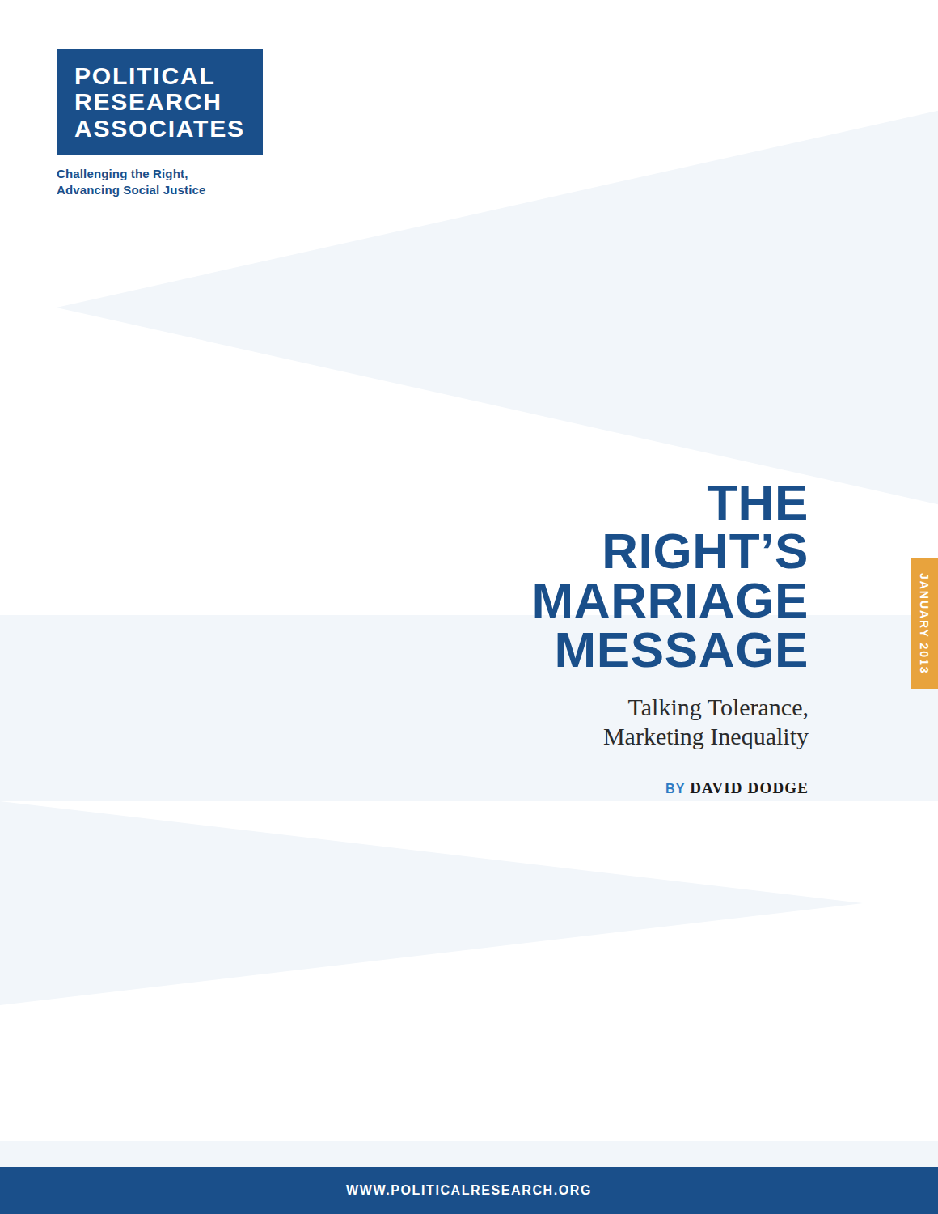JANUARY 2013
Political Research Associates
Challenging the Right,
Advancing Social Justice
The
Right’s
Marriage
Message
Talking Tolerance,
Marketing Inequality
BY DAVID DODGE
WWW.POLITICALRESEARCH.ORG